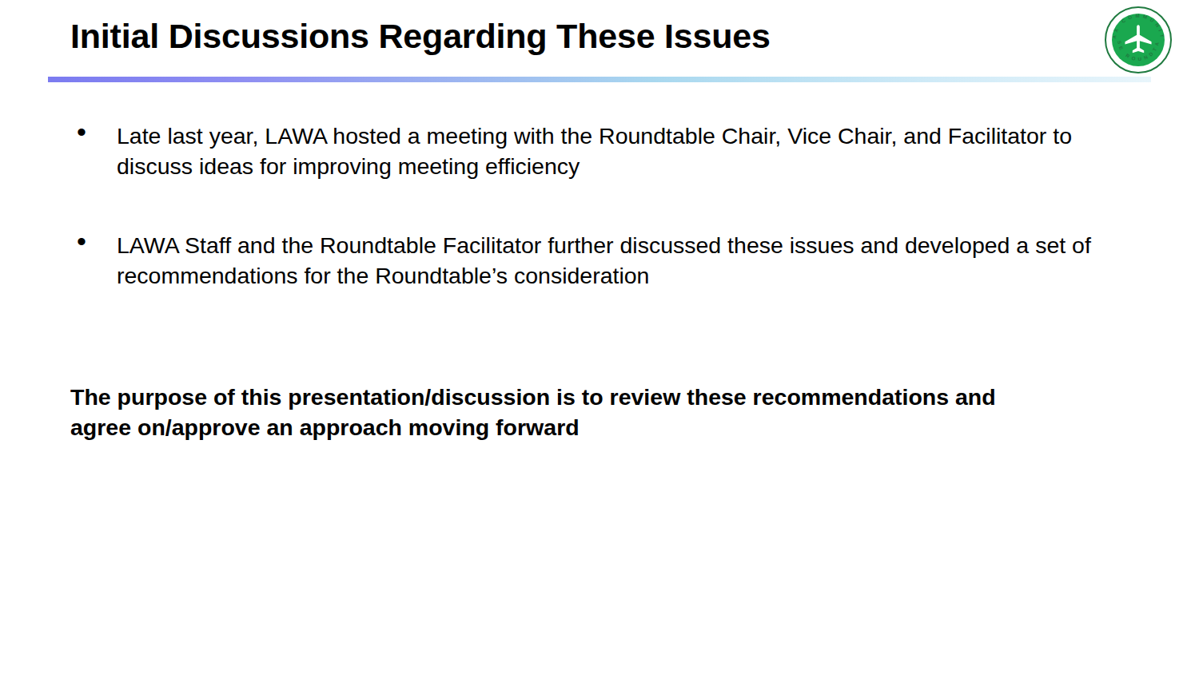Initial Discussions Regarding These Issues
L A X C O M M U N I T Y N O I S E R O U N D T A B L E
Late last year, LAWA hosted a meeting with the Roundtable Chair, Vice Chair, and Facilitator to discuss ideas for improving meeting efficiency
LAWA Staff and the Roundtable Facilitator further discussed these issues and developed a set of recommendations for the Roundtable’s consideration
The purpose of this presentation/discussion is to review these recommendations and agree on/approve an approach moving forward